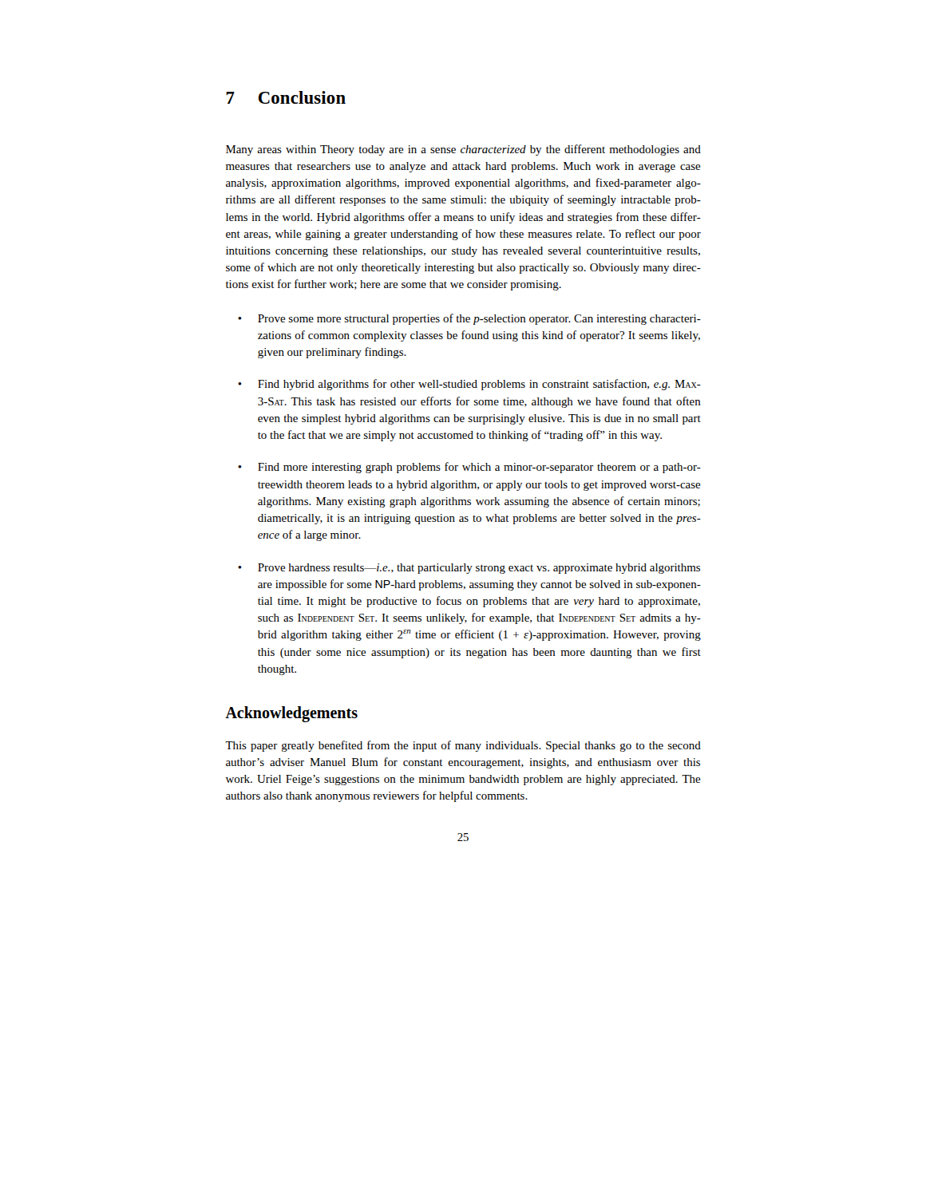7 Conclusion
Many areas within Theory today are in a sense characterized by the different methodologies and measures that researchers use to analyze and attack hard problems. Much work in average case analysis, approximation algorithms, improved exponential algorithms, and fixed-parameter algorithms are all different responses to the same stimuli: the ubiquity of seemingly intractable problems in the world. Hybrid algorithms offer a means to unify ideas and strategies from these different areas, while gaining a greater understanding of how these measures relate. To reflect our poor intuitions concerning these relationships, our study has revealed several counterintuitive results, some of which are not only theoretically interesting but also practically so. Obviously many directions exist for further work; here are some that we consider promising.
Prove some more structural properties of the p-selection operator. Can interesting characterizations of common complexity classes be found using this kind of operator? It seems likely, given our preliminary findings.
Find hybrid algorithms for other well-studied problems in constraint satisfaction, e.g. Max-3-Sat. This task has resisted our efforts for some time, although we have found that often even the simplest hybrid algorithms can be surprisingly elusive. This is due in no small part to the fact that we are simply not accustomed to thinking of “trading off” in this way.
Find more interesting graph problems for which a minor-or-separator theorem or a path-or-treewidth theorem leads to a hybrid algorithm, or apply our tools to get improved worst-case algorithms. Many existing graph algorithms work assuming the absence of certain minors; diametrically, it is an intriguing question as to what problems are better solved in the presence of a large minor.
Prove hardness results—i.e., that particularly strong exact vs. approximate hybrid algorithms are impossible for some NP-hard problems, assuming they cannot be solved in sub-exponential time. It might be productive to focus on problems that are very hard to approximate, such as Independent Set. It seems unlikely, for example, that Independent Set admits a hybrid algorithm taking either 2εn time or efficient (1 + ε)-approximation. However, proving this (under some nice assumption) or its negation has been more daunting than we first thought.
Acknowledgements
This paper greatly benefited from the input of many individuals. Special thanks go to the second author’s adviser Manuel Blum for constant encouragement, insights, and enthusiasm over this work. Uriel Feige’s suggestions on the minimum bandwidth problem are highly appreciated. The authors also thank anonymous reviewers for helpful comments.
25